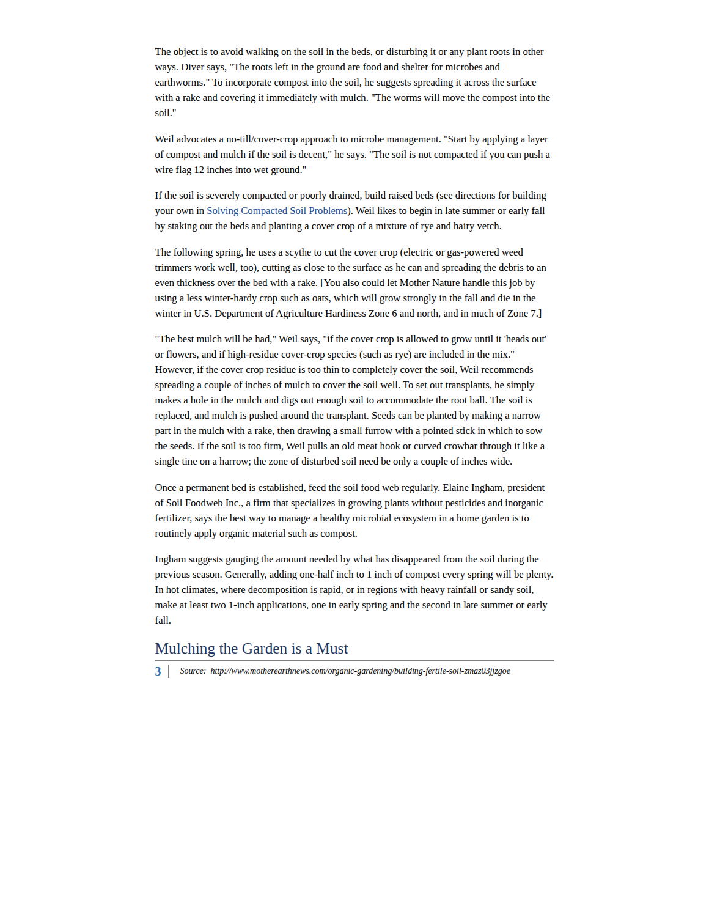The object is to avoid walking on the soil in the beds, or disturbing it or any plant roots in other ways. Diver says, "The roots left in the ground are food and shelter for microbes and earthworms." To incorporate compost into the soil, he suggests spreading it across the surface with a rake and covering it immediately with mulch. "The worms will move the compost into the soil."
Weil advocates a no-till/cover-crop approach to microbe management. "Start by applying a layer of compost and mulch if the soil is decent," he says. "The soil is not compacted if you can push a wire flag 12 inches into wet ground."
If the soil is severely compacted or poorly drained, build raised beds (see directions for building your own in Solving Compacted Soil Problems). Weil likes to begin in late summer or early fall by staking out the beds and planting a cover crop of a mixture of rye and hairy vetch.
The following spring, he uses a scythe to cut the cover crop (electric or gas-powered weed trimmers work well, too), cutting as close to the surface as he can and spreading the debris to an even thickness over the bed with a rake. [You also could let Mother Nature handle this job by using a less winter-hardy crop such as oats, which will grow strongly in the fall and die in the winter in U.S. Department of Agriculture Hardiness Zone 6 and north, and in much of Zone 7.]
"The best mulch will be had," Weil says, "if the cover crop is allowed to grow until it 'heads out' or flowers, and if high-residue cover-crop species (such as rye) are included in the mix." However, if the cover crop residue is too thin to completely cover the soil, Weil recommends spreading a couple of inches of mulch to cover the soil well. To set out transplants, he simply makes a hole in the mulch and digs out enough soil to accommodate the root ball. The soil is replaced, and mulch is pushed around the transplant. Seeds can be planted by making a narrow part in the mulch with a rake, then drawing a small furrow with a pointed stick in which to sow the seeds. If the soil is too firm, Weil pulls an old meat hook or curved crowbar through it like a single tine on a harrow; the zone of disturbed soil need be only a couple of inches wide.
Once a permanent bed is established, feed the soil food web regularly. Elaine Ingham, president of Soil Foodweb Inc., a firm that specializes in growing plants without pesticides and inorganic fertilizer, says the best way to manage a healthy microbial ecosystem in a home garden is to routinely apply organic material such as compost.
Ingham suggests gauging the amount needed by what has disappeared from the soil during the previous season. Generally, adding one-half inch to 1 inch of compost every spring will be plenty. In hot climates, where decomposition is rapid, or in regions with heavy rainfall or sandy soil, make at least two 1-inch applications, one in early spring and the second in late summer or early fall.
Mulching the Garden is a Must
3
Source: http://www.motherearthnews.com/organic-gardening/building-fertile-soil-zmaz03jjzgoe